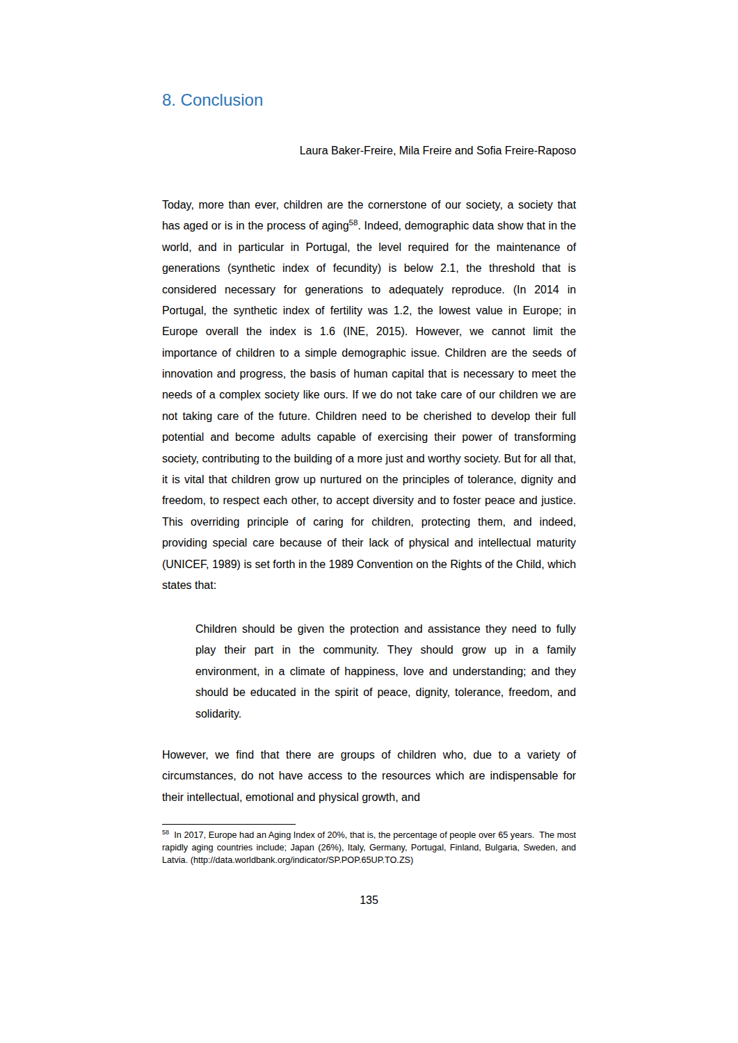8. Conclusion
Laura Baker-Freire, Mila Freire and Sofia Freire-Raposo
Today, more than ever, children are the cornerstone of our society, a society that has aged or is in the process of aging58. Indeed, demographic data show that in the world, and in particular in Portugal, the level required for the maintenance of generations (synthetic index of fecundity) is below 2.1, the threshold that is considered necessary for generations to adequately reproduce. (In 2014 in Portugal, the synthetic index of fertility was 1.2, the lowest value in Europe; in Europe overall the index is 1.6 (INE, 2015). However, we cannot limit the importance of children to a simple demographic issue. Children are the seeds of innovation and progress, the basis of human capital that is necessary to meet the needs of a complex society like ours. If we do not take care of our children we are not taking care of the future. Children need to be cherished to develop their full potential and become adults capable of exercising their power of transforming society, contributing to the building of a more just and worthy society. But for all that, it is vital that children grow up nurtured on the principles of tolerance, dignity and freedom, to respect each other, to accept diversity and to foster peace and justice. This overriding principle of caring for children, protecting them, and indeed, providing special care because of their lack of physical and intellectual maturity (UNICEF, 1989) is set forth in the 1989 Convention on the Rights of the Child, which states that:
Children should be given the protection and assistance they need to fully play their part in the community. They should grow up in a family environment, in a climate of happiness, love and understanding; and they should be educated in the spirit of peace, dignity, tolerance, freedom, and solidarity.
However, we find that there are groups of children who, due to a variety of circumstances, do not have access to the resources which are indispensable for their intellectual, emotional and physical growth, and
58 In 2017, Europe had an Aging Index of 20%, that is, the percentage of people over 65 years. The most rapidly aging countries include; Japan (26%), Italy, Germany, Portugal, Finland, Bulgaria, Sweden, and Latvia. (http://data.worldbank.org/indicator/SP.POP.65UP.TO.ZS)
135